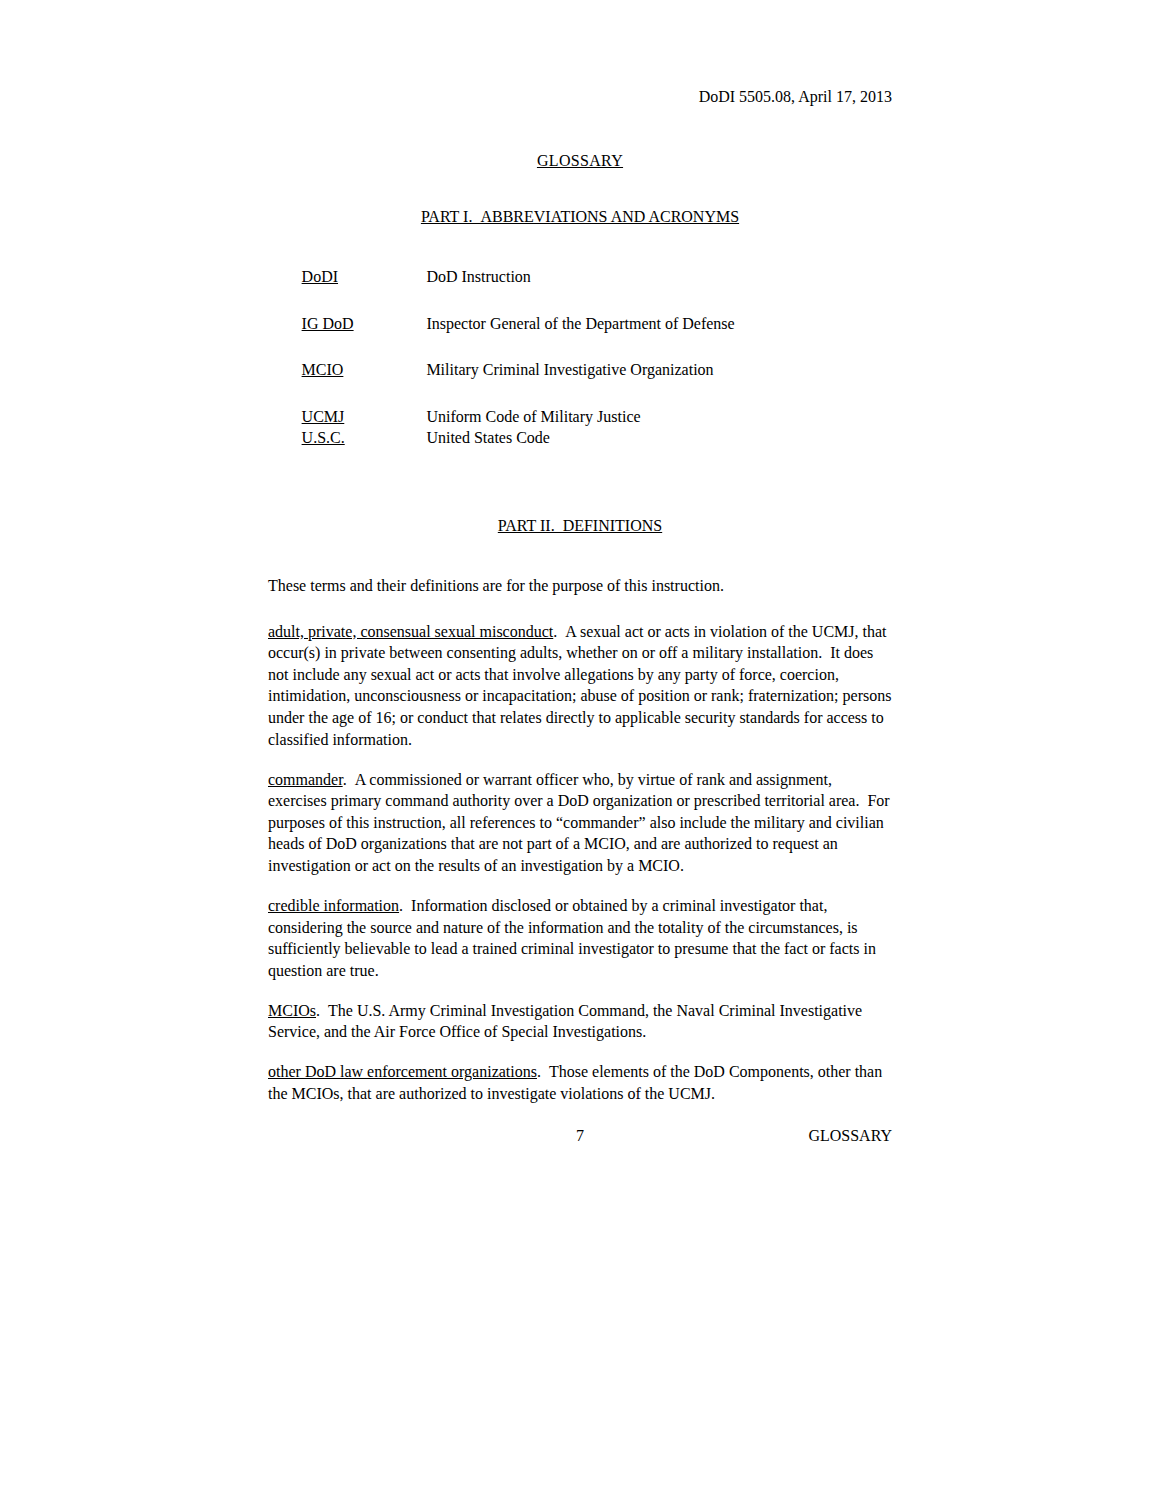DoDI 5505.08, April 17, 2013
GLOSSARY
PART I. ABBREVIATIONS AND ACRONYMS
| DoDI | DoD Instruction |
| IG DoD | Inspector General of the Department of Defense |
| MCIO | Military Criminal Investigative Organization |
| UCMJ | Uniform Code of Military Justice |
| U.S.C. | United States Code |
PART II. DEFINITIONS
These terms and their definitions are for the purpose of this instruction.
adult, private, consensual sexual misconduct. A sexual act or acts in violation of the UCMJ, that occur(s) in private between consenting adults, whether on or off a military installation. It does not include any sexual act or acts that involve allegations by any party of force, coercion, intimidation, unconsciousness or incapacitation; abuse of position or rank; fraternization; persons under the age of 16; or conduct that relates directly to applicable security standards for access to classified information.
commander. A commissioned or warrant officer who, by virtue of rank and assignment, exercises primary command authority over a DoD organization or prescribed territorial area. For purposes of this instruction, all references to “commander” also include the military and civilian heads of DoD organizations that are not part of a MCIO, and are authorized to request an investigation or act on the results of an investigation by a MCIO.
credible information. Information disclosed or obtained by a criminal investigator that, considering the source and nature of the information and the totality of the circumstances, is sufficiently believable to lead a trained criminal investigator to presume that the fact or facts in question are true.
MCIOs. The U.S. Army Criminal Investigation Command, the Naval Criminal Investigative Service, and the Air Force Office of Special Investigations.
other DoD law enforcement organizations. Those elements of the DoD Components, other than the MCIOs, that are authorized to investigate violations of the UCMJ.
7
GLOSSARY